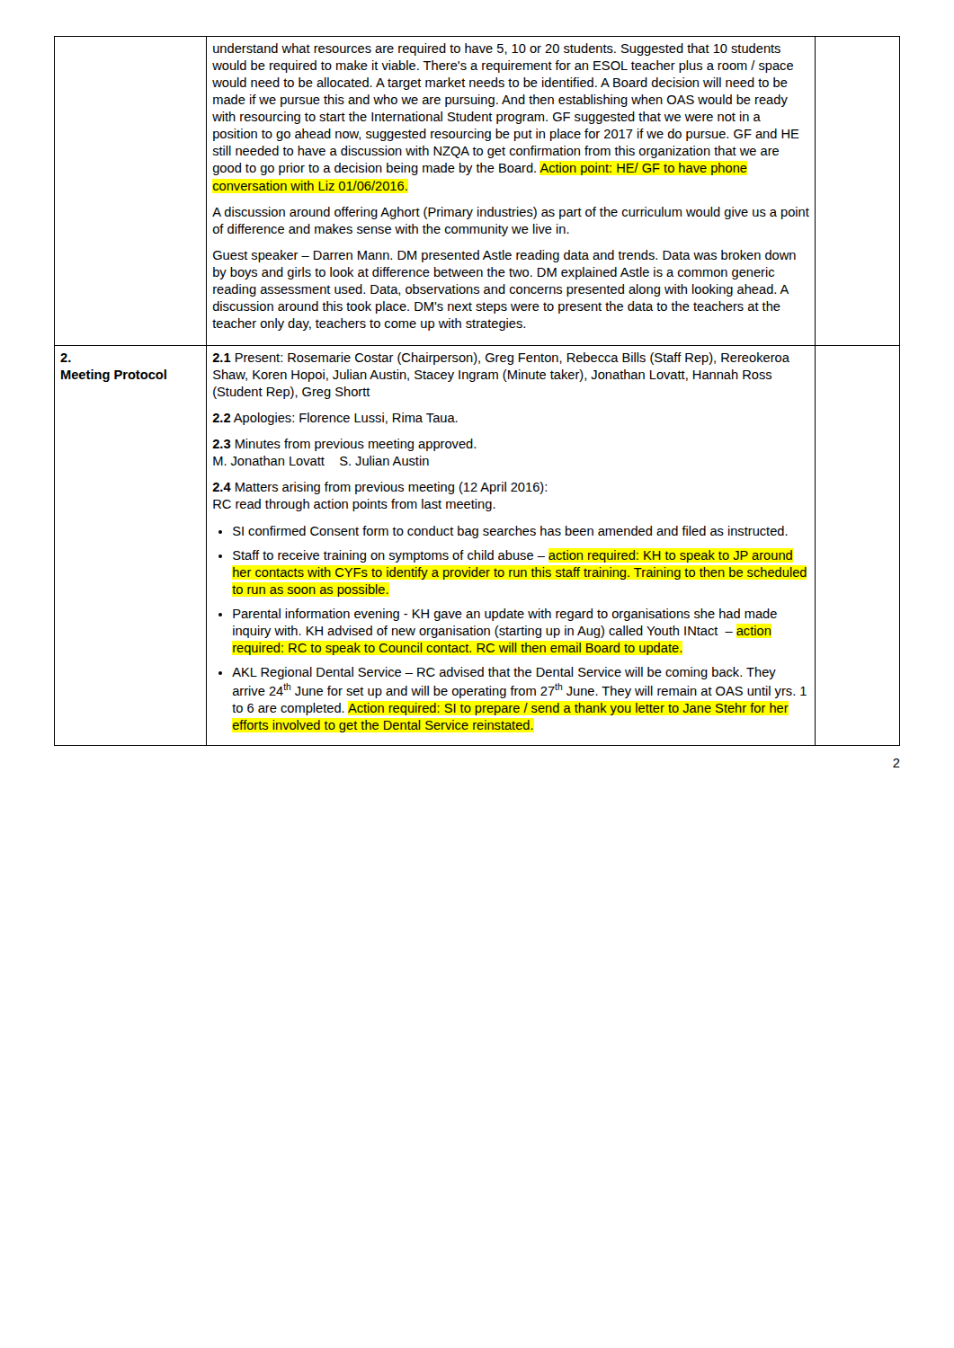| | understand what resources are required to have 5, 10 or 20 students. Suggested that 10 students would be required to make it viable. There's a requirement for an ESOL teacher plus a room / space would need to be allocated. A target market needs to be identified. A Board decision will need to be made if we pursue this and who we are pursuing. And then establishing when OAS would be ready with resourcing to start the International Student program. GF suggested that we were not in a position to go ahead now, suggested resourcing be put in place for 2017 if we do pursue. GF and HE still needed to have a discussion with NZQA to get confirmation from this organization that we are good to go prior to a decision being made by the Board. Action point: HE/ GF to have phone conversation with Liz 01/06/2016. A discussion around offering Aghort (Primary industries) as part of the curriculum would give us a point of difference and makes sense with the community we live in. Guest speaker – Darren Mann. DM presented Astle reading data and trends. Data was broken down by boys and girls to look at difference between the two. DM explained Astle is a common generic reading assessment used. Data, observations and concerns presented along with looking ahead. A discussion around this took place. DM's next steps were to present the data to the teachers at the teacher only day, teachers to come up with strategies. | |
| 2. Meeting Protocol | 2.1 Present: Rosemarie Costar (Chairperson), Greg Fenton, Rebecca Bills (Staff Rep), Rereokeroa Shaw, Koren Hopoi, Julian Austin, Stacey Ingram (Minute taker), Jonathan Lovatt, Hannah Ross (Student Rep), Greg Shortt 2.2 Apologies: Florence Lussi, Rima Taua. 2.3 Minutes from previous meeting approved. M. Jonathan Lovatt S. Julian Austin 2.4 Matters arising from previous meeting (12 April 2016): RC read through action points from last meeting. SI confirmed Consent form to conduct bag searches has been amended and filed as instructed. Staff to receive training on symptoms of child abuse – action required: KH to speak to JP around her contacts with CYFs to identify a provider to run this staff training. Training to then be scheduled to run as soon as possible. Parental information evening - KH gave an update with regard to organisations she had made inquiry with. KH advised of new organisation (starting up in Aug) called Youth INtact – action required: RC to speak to Council contact. RC will then email Board to update. AKL Regional Dental Service – RC advised that the Dental Service will be coming back. They arrive 24 th June for set up and will be operating from 27 th June. They will remain at OAS until yrs. 1 to 6 are completed. Action required: SI to prepare / send a thank you letter to Jane Stehr for her efforts involved to get the Dental Service reinstated. | |
2